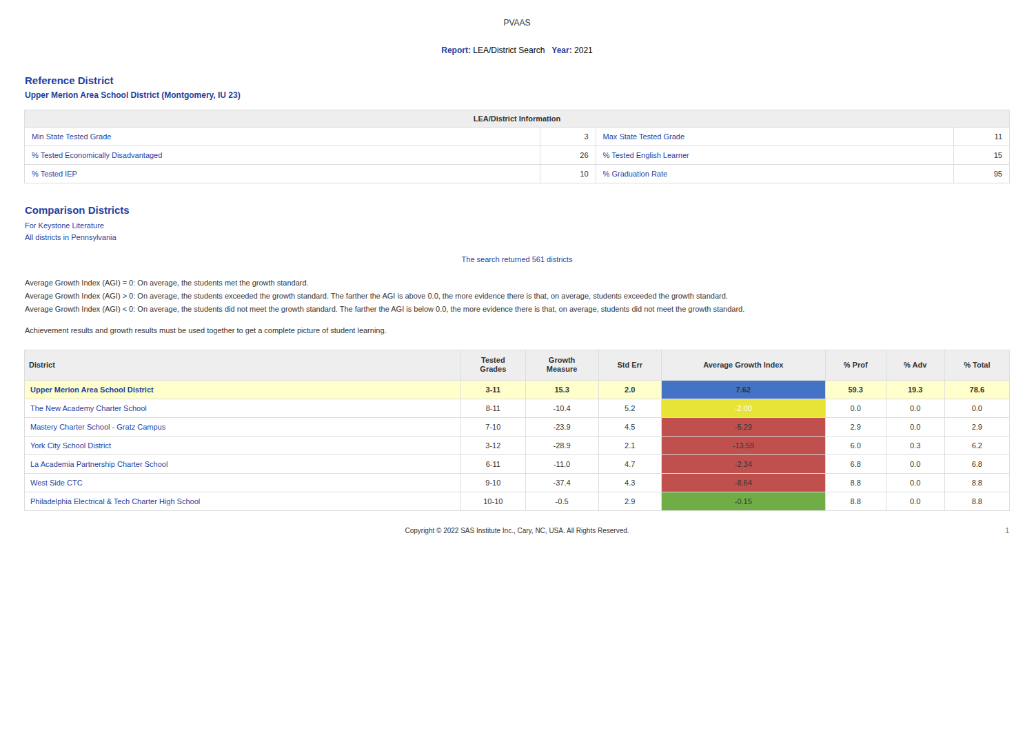PVAAS
Report: LEA/District Search Year: 2021
Reference District
Upper Merion Area School District (Montgomery, IU 23)
| LEA/District Information |
| --- |
| Min State Tested Grade | 3 | Max State Tested Grade | 11 |
| % Tested Economically Disadvantaged | 26 | % Tested English Learner | 15 |
| % Tested IEP | 10 | % Graduation Rate | 95 |
Comparison Districts
For Keystone Literature
All districts in Pennsylvania
The search returned 561 districts
Average Growth Index (AGI) = 0: On average, the students met the growth standard.
Average Growth Index (AGI) > 0: On average, the students exceeded the growth standard. The farther the AGI is above 0.0, the more evidence there is that, on average, students exceeded the growth standard.
Average Growth Index (AGI) < 0: On average, the students did not meet the growth standard. The farther the AGI is below 0.0, the more evidence there is that, on average, students did not meet the growth standard.
Achievement results and growth results must be used together to get a complete picture of student learning.
| District | Tested Grades | Growth Measure | Std Err | Average Growth Index | % Prof | % Adv | % Total |
| --- | --- | --- | --- | --- | --- | --- | --- |
| Upper Merion Area School District | 3-11 | 15.3 | 2.0 | 7.62 | 59.3 | 19.3 | 78.6 |
| The New Academy Charter School | 8-11 | -10.4 | 5.2 | -2.00 | 0.0 | 0.0 | 0.0 |
| Mastery Charter School - Gratz Campus | 7-10 | -23.9 | 4.5 | -5.29 | 2.9 | 0.0 | 2.9 |
| York City School District | 3-12 | -28.9 | 2.1 | -13.59 | 6.0 | 0.3 | 6.2 |
| La Academia Partnership Charter School | 6-11 | -11.0 | 4.7 | -2.34 | 6.8 | 0.0 | 6.8 |
| West Side CTC | 9-10 | -37.4 | 4.3 | -8.64 | 8.8 | 0.0 | 8.8 |
| Philadelphia Electrical & Tech Charter High School | 10-10 | -0.5 | 2.9 | -0.15 | 8.8 | 0.0 | 8.8 |
Copyright © 2022 SAS Institute Inc., Cary, NC, USA. All Rights Reserved. 1